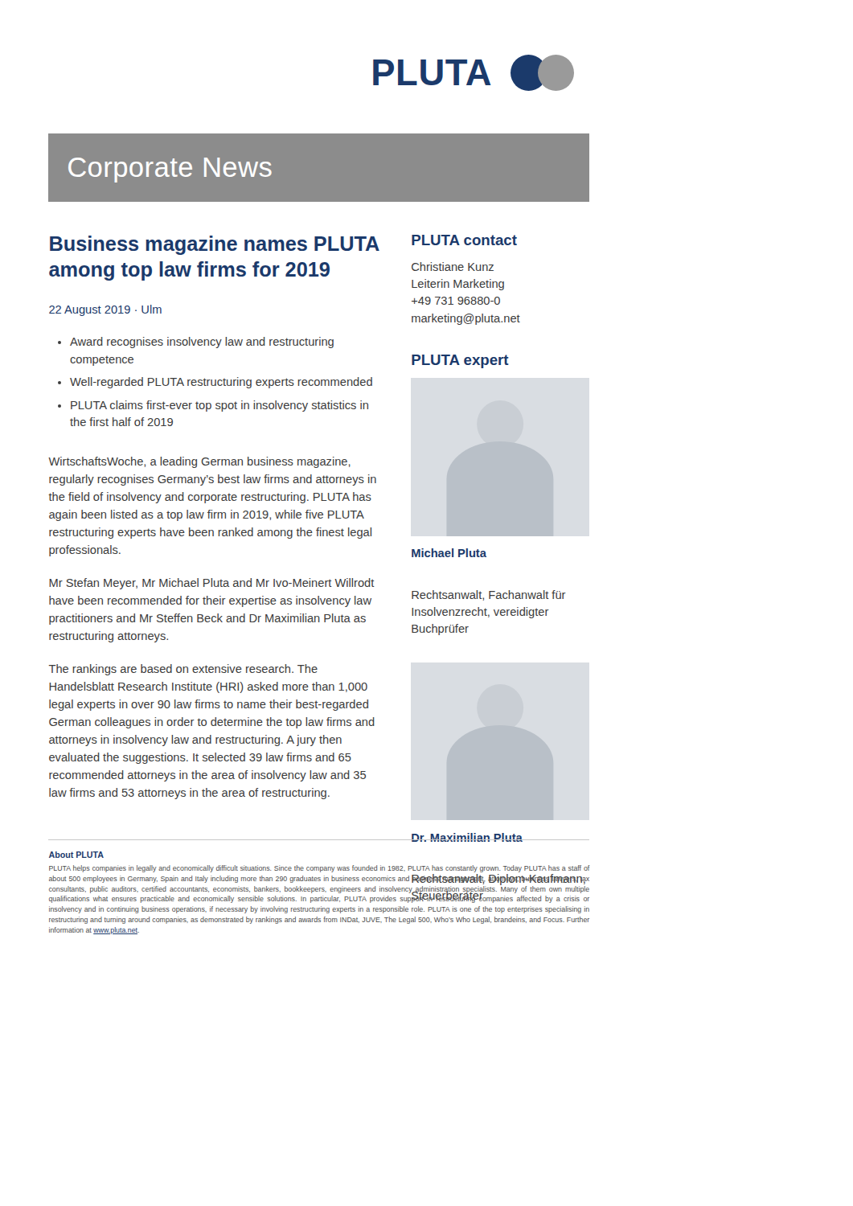PLUTA
Corporate News
Business magazine names PLUTA among top law firms for 2019
22 August 2019 · Ulm
Award recognises insolvency law and restructuring competence
Well-regarded PLUTA restructuring experts recommended
PLUTA claims first-ever top spot in insolvency statistics in the first half of 2019
WirtschaftsWoche, a leading German business magazine, regularly recognises Germany’s best law firms and attorneys in the field of insolvency and corporate restructuring. PLUTA has again been listed as a top law firm in 2019, while five PLUTA restructuring experts have been ranked among the finest legal professionals.
Mr Stefan Meyer, Mr Michael Pluta and Mr Ivo-Meinert Willrodt have been recommended for their expertise as insolvency law practitioners and Mr Steffen Beck and Dr Maximilian Pluta as restructuring attorneys.
The rankings are based on extensive research. The Handelsblatt Research Institute (HRI) asked more than 1,000 legal experts in over 90 law firms to name their best-regarded German colleagues in order to determine the top law firms and attorneys in insolvency law and restructuring. A jury then evaluated the suggestions. It selected 39 law firms and 65 recommended attorneys in the area of insolvency law and 35 law firms and 53 attorneys in the area of restructuring.
PLUTA contact
Christiane Kunz
Leiterin Marketing
+49 731 96880-0
marketing@pluta.net
PLUTA expert
Michael Pluta
Rechtsanwalt, Fachanwalt für Insolvenzrecht, vereidigter Buchprüfer
Dr. Maximilian Pluta
Rechtsanwalt, Diplom-Kaufmann, Steuerberater
About PLUTA
PLUTA helps companies in legally and economically difficult situations. Since the company was founded in 1982, PLUTA has constantly grown. Today PLUTA has a staff of about 500 employees in Germany, Spain and Italy including more than 290 graduates in business economics and business management, attorneys, business lawyers, tax consultants, public auditors, certified accountants, economists, bankers, bookkeepers, engineers and insolvency administration specialists. Many of them own multiple qualifications what ensures practicable and economically sensible solutions. In particular, PLUTA provides support in restructuring companies affected by a crisis or insolvency and in continuing business operations, if necessary by involving restructuring experts in a responsible role. PLUTA is one of the top enterprises specialising in restructuring and turning around companies, as demonstrated by rankings and awards from INDat, JUVE, The Legal 500, Who’s Who Legal, brandeins, and Focus. Further information at www.pluta.net.